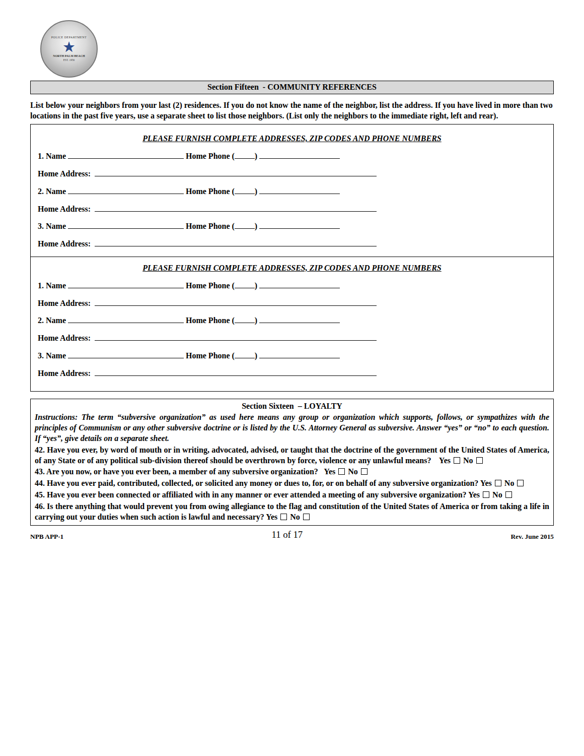POLICE DEPARTMENT
★
NORTH PALM BEACH
EST. 1956
Section Fifteen - COMMUNITY REFERENCES
List below your neighbors from your last (2) residences. If you do not know the name of the neighbor, list the address. If you have lived in more than two locations in the past five years, use a separate sheet to list those neighbors. (List only the neighbors to the immediate right, left and rear).
PLEASE FURNISH COMPLETE ADDRESSES, ZIP CODES AND PHONE NUMBERS
1. Name Home Phone ( )
Home Address:
2. Name Home Phone ( )
Home Address:
3. Name Home Phone ( )
Home Address:
PLEASE FURNISH COMPLETE ADDRESSES, ZIP CODES AND PHONE NUMBERS
1. Name Home Phone ( )
Home Address:
2. Name Home Phone ( )
Home Address:
3. Name Home Phone ( )
Home Address:
Section Sixteen – LOYALTY
Instructions: The term “subversive organization” as used here means any group or organization which supports, follows, or sympathizes with the principles of Communism or any other subversive doctrine or is listed by the U.S. Attorney General as subversive. Answer “yes” or “no” to each question. If “yes”, give details on a separate sheet.
42. Have you ever, by word of mouth or in writing, advocated, advised, or taught that the doctrine of the government of the United States of America, of any State or of any political sub-division thereof should be overthrown by force, violence or any unlawful means? Yes No
43. Are you now, or have you ever been, a member of any subversive organization? Yes No
44. Have you ever paid, contributed, collected, or solicited any money or dues to, for, or on behalf of any subversive organization? Yes No
45. Have you ever been connected or affiliated with in any manner or ever attended a meeting of any subversive organization? Yes No
46. Is there anything that would prevent you from owing allegiance to the flag and constitution of the United States of America or from taking a life in carrying out your duties when such action is lawful and necessary? Yes No
NPB APP-1
11 of 17
Rev. June 2015